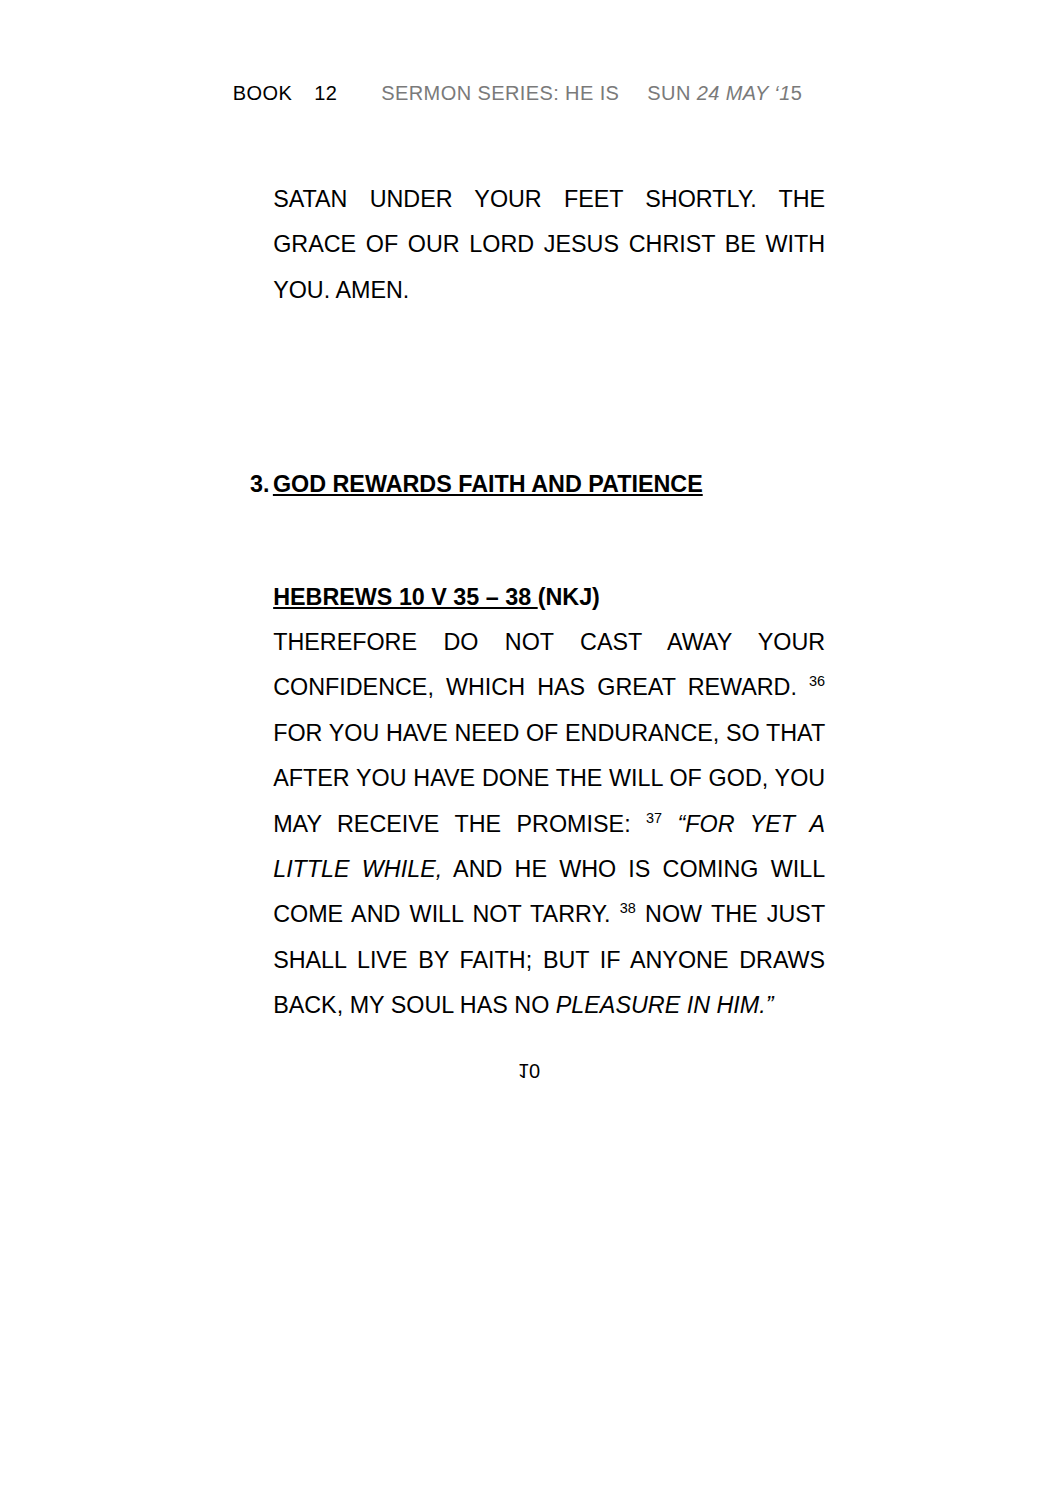BOOK 12 SERMON SERIES: HE IS SUN 24 MAY ‘15
SATAN UNDER YOUR FEET SHORTLY. THE GRACE OF OUR LORD JESUS CHRIST BE WITH YOU. AMEN.
3. GOD REWARDS FAITH AND PATIENCE
HEBREWS 10 V 35 – 38 (NKJ)
THEREFORE DO NOT CAST AWAY YOUR CONFIDENCE, WHICH HAS GREAT REWARD. 36 FOR YOU HAVE NEED OF ENDURANCE, SO THAT AFTER YOU HAVE DONE THE WILL OF GOD, YOU MAY RECEIVE THE PROMISE: 37 “FOR YET A LITTLE WHILE, AND HE WHO IS COMING WILL COME AND WILL NOT TARRY. 38 NOW THE JUST SHALL LIVE BY FAITH; BUT IF ANYONE DRAWS BACK, MY SOUL HAS NO PLEASURE IN HIM.”
10